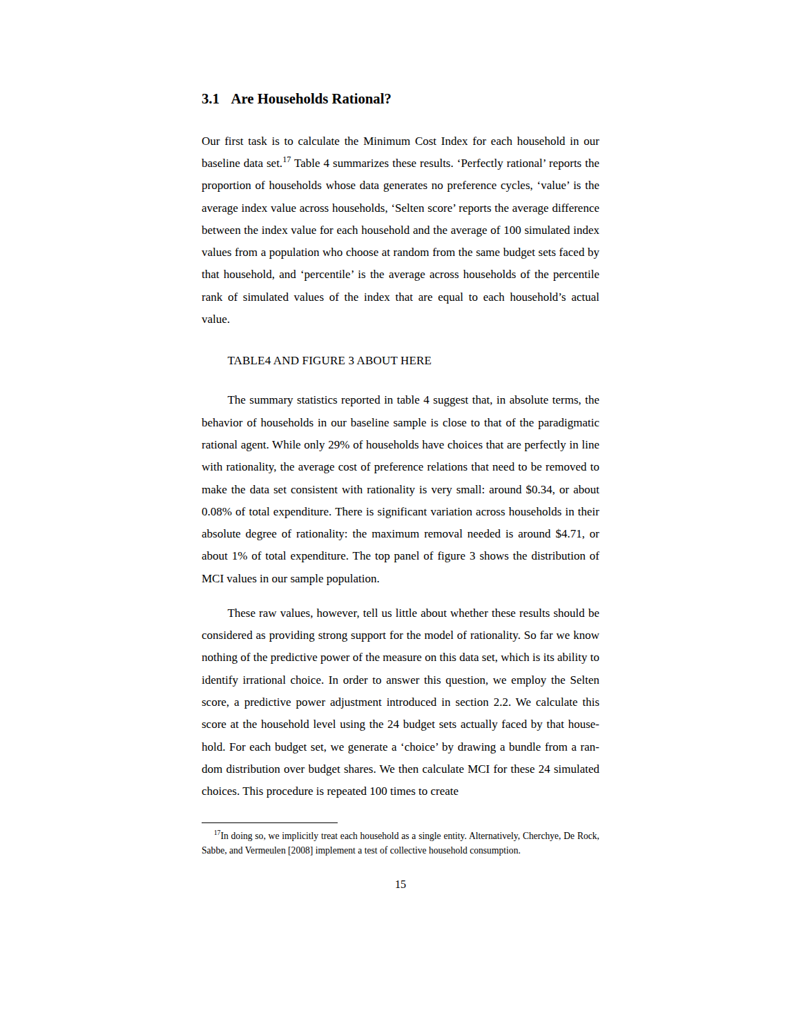3.1 Are Households Rational?
Our first task is to calculate the Minimum Cost Index for each household in our baseline data set.17 Table 4 summarizes these results. ‘Perfectly rational’ reports the proportion of households whose data generates no preference cycles, ‘value’ is the average index value across households, ‘Selten score’ reports the average difference between the index value for each household and the average of 100 simulated index values from a population who choose at random from the same budget sets faced by that household, and ‘percentile’ is the average across households of the percentile rank of simulated values of the index that are equal to each household’s actual value.
TABLE4 AND FIGURE 3 ABOUT HERE
The summary statistics reported in table 4 suggest that, in absolute terms, the behavior of households in our baseline sample is close to that of the paradigmatic rational agent. While only 29% of households have choices that are perfectly in line with rationality, the average cost of preference relations that need to be removed to make the data set consistent with rationality is very small: around $0.34, or about 0.08% of total expenditure. There is significant variation across households in their absolute degree of rationality: the maximum removal needed is around $4.71, or about 1% of total expenditure. The top panel of figure 3 shows the distribution of MCI values in our sample population.
These raw values, however, tell us little about whether these results should be considered as providing strong support for the model of rationality. So far we know nothing of the predictive power of the measure on this data set, which is its ability to identify irrational choice. In order to answer this question, we employ the Selten score, a predictive power adjustment introduced in section 2.2. We calculate this score at the household level using the 24 budget sets actually faced by that household. For each budget set, we generate a ‘choice’ by drawing a bundle from a random distribution over budget shares. We then calculate MCI for these 24 simulated choices. This procedure is repeated 100 times to create
17In doing so, we implicitly treat each household as a single entity. Alternatively, Cherchye, De Rock, Sabbe, and Vermeulen [2008] implement a test of collective household consumption.
15